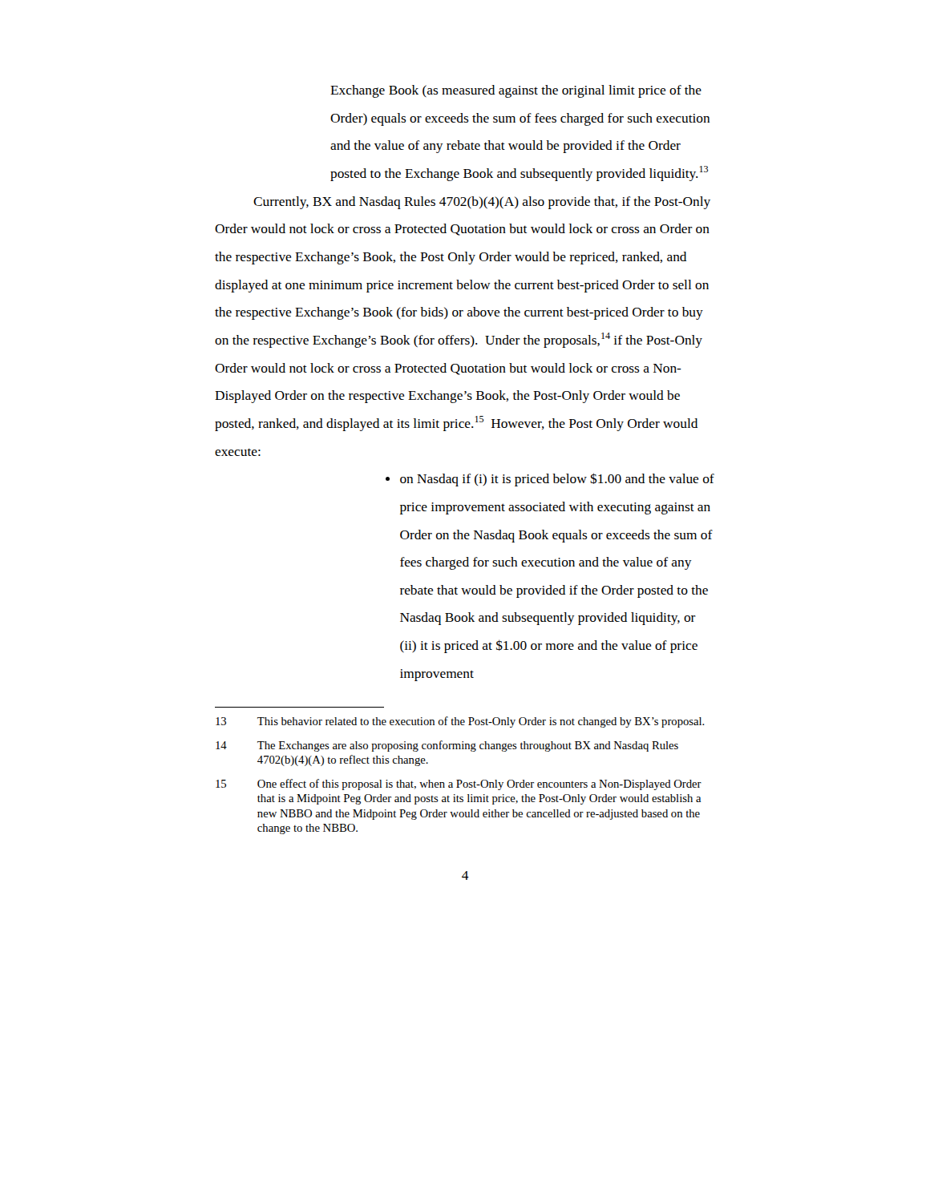Exchange Book (as measured against the original limit price of the Order) equals or exceeds the sum of fees charged for such execution and the value of any rebate that would be provided if the Order posted to the Exchange Book and subsequently provided liquidity.13
Currently, BX and Nasdaq Rules 4702(b)(4)(A) also provide that, if the Post-Only Order would not lock or cross a Protected Quotation but would lock or cross an Order on the respective Exchange’s Book, the Post Only Order would be repriced, ranked, and displayed at one minimum price increment below the current best-priced Order to sell on the respective Exchange’s Book (for bids) or above the current best-priced Order to buy on the respective Exchange’s Book (for offers). Under the proposals,14 if the Post-Only Order would not lock or cross a Protected Quotation but would lock or cross a Non-Displayed Order on the respective Exchange’s Book, the Post-Only Order would be posted, ranked, and displayed at its limit price.15 However, the Post Only Order would execute:
on Nasdaq if (i) it is priced below $1.00 and the value of price improvement associated with executing against an Order on the Nasdaq Book equals or exceeds the sum of fees charged for such execution and the value of any rebate that would be provided if the Order posted to the Nasdaq Book and subsequently provided liquidity, or (ii) it is priced at $1.00 or more and the value of price improvement
13
This behavior related to the execution of the Post-Only Order is not changed by BX’s proposal.
14
The Exchanges are also proposing conforming changes throughout BX and Nasdaq Rules 4702(b)(4)(A) to reflect this change.
15
One effect of this proposal is that, when a Post-Only Order encounters a Non-Displayed Order that is a Midpoint Peg Order and posts at its limit price, the Post-Only Order would establish a new NBBO and the Midpoint Peg Order would either be cancelled or re-adjusted based on the change to the NBBO.
4